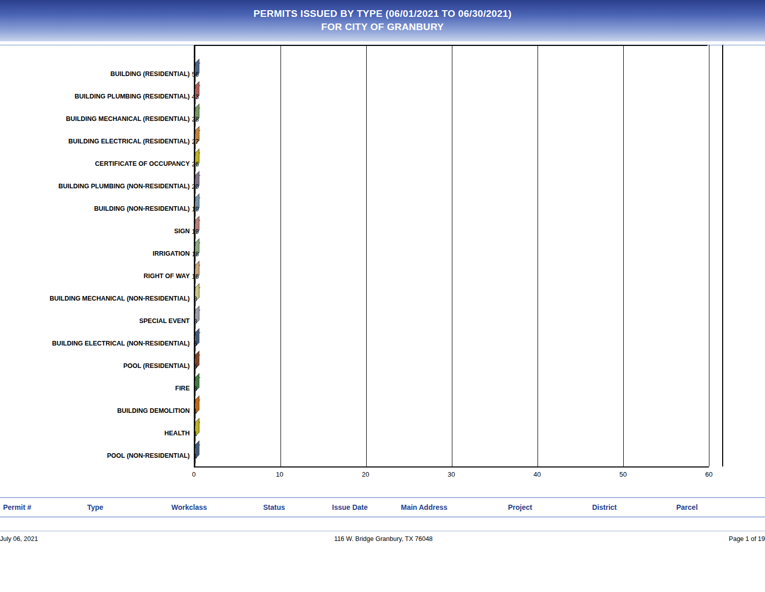PERMITS ISSUED BY TYPE (06/01/2021 TO 06/30/2021) FOR CITY OF GRANBURY
BUILDING (RESIDENTIAL)
56
BUILDING PLUMBING (RESIDENTIAL)
43
BUILDING MECHANICAL (RESIDENTIAL)
28
BUILDING ELECTRICAL (RESIDENTIAL)
27
CERTIFICATE OF OCCUPANCY
26
BUILDING PLUMBING (NON-RESIDENTIAL)
20
BUILDING (NON-RESIDENTIAL)
19
SIGN
19
IRRIGATION
18
RIGHT OF WAY
16
BUILDING MECHANICAL (NON-RESIDENTIAL)
8
SPECIAL EVENT
8
BUILDING ELECTRICAL (NON-RESIDENTIAL)
6
POOL (RESIDENTIAL)
5
FIRE
3
BUILDING DEMOLITION
1
HEALTH
1
POOL (NON-RESIDENTIAL)
1
0 10 20 30 40 50 60
| Permit # | Type | Workclass | Status | Issue Date | Main Address | Project | District | Parcel |
| --- | --- | --- | --- | --- | --- | --- | --- | --- |
July 06, 2021
116 W. Bridge Granbury, TX 76048
Page 1 of 19